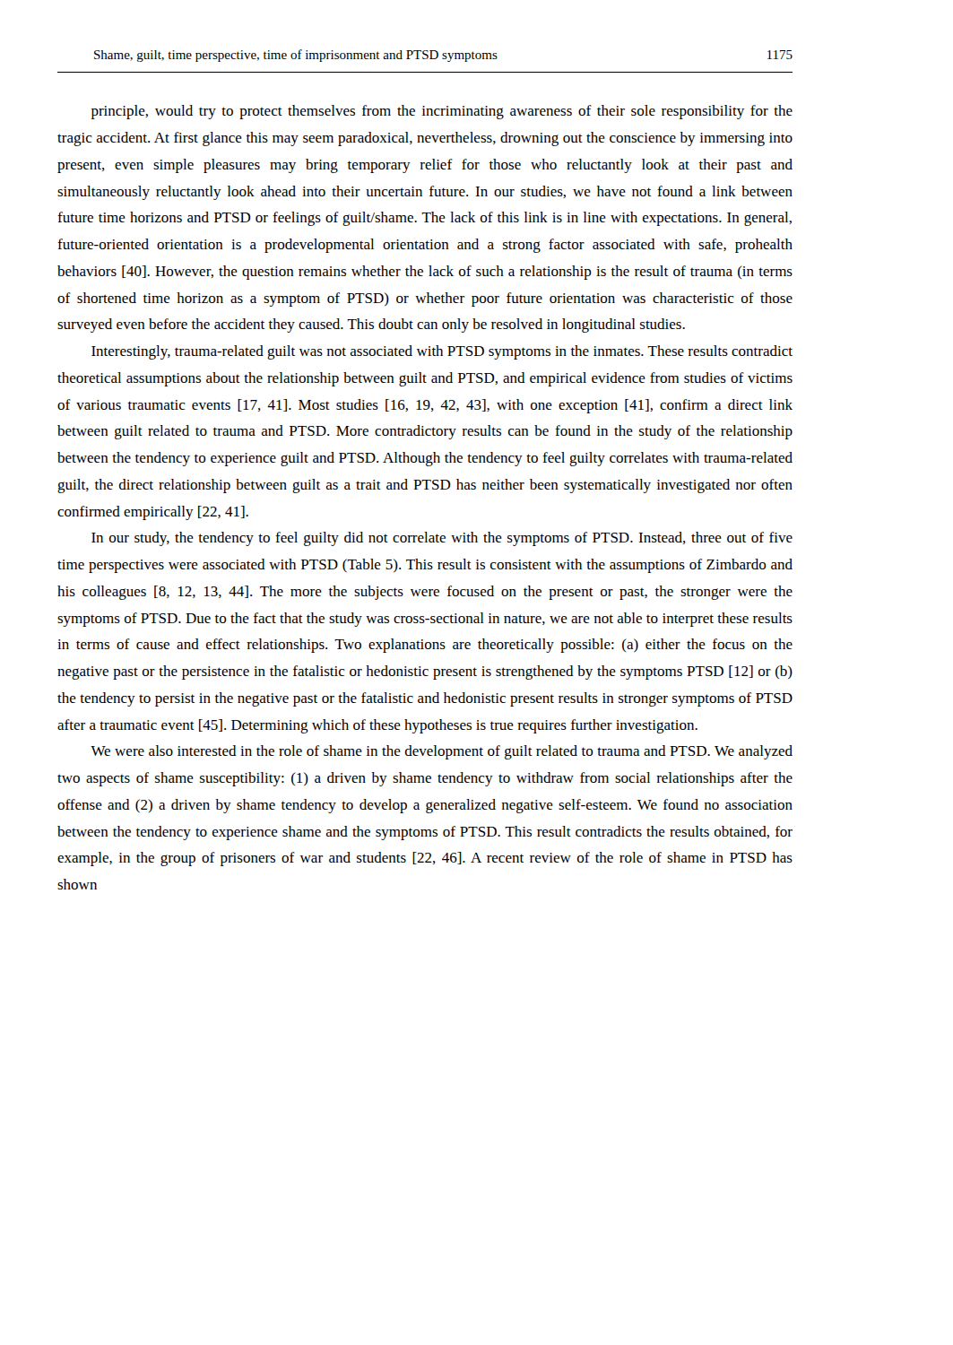Shame, guilt, time perspective, time of imprisonment and PTSD symptoms 1175
principle, would try to protect themselves from the incriminating awareness of their sole responsibility for the tragic accident. At first glance this may seem paradoxical, nevertheless, drowning out the conscience by immersing into present, even simple pleasures may bring temporary relief for those who reluctantly look at their past and simultaneously reluctantly look ahead into their uncertain future. In our studies, we have not found a link between future time horizons and PTSD or feelings of guilt/shame. The lack of this link is in line with expectations. In general, future-oriented orientation is a prodevelopmental orientation and a strong factor associated with safe, prohealth behaviors [40]. However, the question remains whether the lack of such a relationship is the result of trauma (in terms of shortened time horizon as a symptom of PTSD) or whether poor future orientation was characteristic of those surveyed even before the accident they caused. This doubt can only be resolved in longitudinal studies.
Interestingly, trauma-related guilt was not associated with PTSD symptoms in the inmates. These results contradict theoretical assumptions about the relationship between guilt and PTSD, and empirical evidence from studies of victims of various traumatic events [17, 41]. Most studies [16, 19, 42, 43], with one exception [41], confirm a direct link between guilt related to trauma and PTSD. More contradictory results can be found in the study of the relationship between the tendency to experience guilt and PTSD. Although the tendency to feel guilty correlates with trauma-related guilt, the direct relationship between guilt as a trait and PTSD has neither been systematically investigated nor often confirmed empirically [22, 41].
In our study, the tendency to feel guilty did not correlate with the symptoms of PTSD. Instead, three out of five time perspectives were associated with PTSD (Table 5). This result is consistent with the assumptions of Zimbardo and his colleagues [8, 12, 13, 44]. The more the subjects were focused on the present or past, the stronger were the symptoms of PTSD. Due to the fact that the study was cross-sectional in nature, we are not able to interpret these results in terms of cause and effect relationships. Two explanations are theoretically possible: (a) either the focus on the negative past or the persistence in the fatalistic or hedonistic present is strengthened by the symptoms PTSD [12] or (b) the tendency to persist in the negative past or the fatalistic and hedonistic present results in stronger symptoms of PTSD after a traumatic event [45]. Determining which of these hypotheses is true requires further investigation.
We were also interested in the role of shame in the development of guilt related to trauma and PTSD. We analyzed two aspects of shame susceptibility: (1) a driven by shame tendency to withdraw from social relationships after the offense and (2) a driven by shame tendency to develop a generalized negative self-esteem. We found no association between the tendency to experience shame and the symptoms of PTSD. This result contradicts the results obtained, for example, in the group of prisoners of war and students [22, 46]. A recent review of the role of shame in PTSD has shown